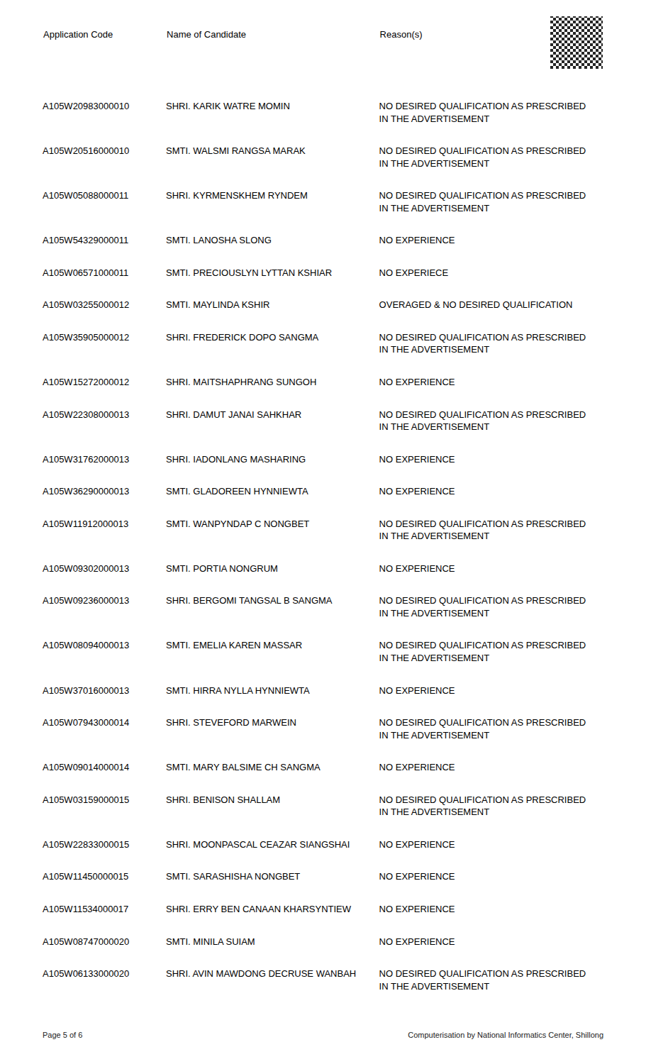| Application Code | Name of Candidate | Reason(s) |
| --- | --- | --- |
| A105W20983000010 | SHRI. KARIK WATRE MOMIN | NO DESIRED QUALIFICATION AS PRESCRIBED IN THE ADVERTISEMENT |
| A105W20516000010 | SMTI. WALSMI RANGSA MARAK | NO DESIRED QUALIFICATION AS PRESCRIBED IN THE ADVERTISEMENT |
| A105W05088000011 | SHRI. KYRMENSKHEM RYNDEM | NO DESIRED QUALIFICATION AS PRESCRIBED IN THE ADVERTISEMENT |
| A105W54329000011 | SMTI. LANOSHA SLONG | NO EXPERIENCE |
| A105W06571000011 | SMTI. PRECIOUSLYN LYTTAN KSHIAR | NO EXPERIECE |
| A105W03255000012 | SMTI. MAYLINDA KSHIR | OVERAGED & NO DESIRED QUALIFICATION |
| A105W35905000012 | SHRI. FREDERICK DOPO SANGMA | NO DESIRED QUALIFICATION AS PRESCRIBED IN THE ADVERTISEMENT |
| A105W15272000012 | SHRI. MAITSHAPHRANG SUNGOH | NO EXPERIENCE |
| A105W22308000013 | SHRI. DAMUT JANAI SAHKHAR | NO DESIRED QUALIFICATION AS PRESCRIBED IN THE ADVERTISEMENT |
| A105W31762000013 | SHRI. IADONLANG MASHARING | NO EXPERIENCE |
| A105W36290000013 | SMTI. GLADOREEN HYNNIEWTA | NO EXPERIENCE |
| A105W11912000013 | SMTI. WANPYNDAP C NONGBET | NO DESIRED QUALIFICATION AS PRESCRIBED IN THE ADVERTISEMENT |
| A105W09302000013 | SMTI. PORTIA NONGRUM | NO EXPERIENCE |
| A105W09236000013 | SHRI. BERGOMI TANGSAL B SANGMA | NO DESIRED QUALIFICATION AS PRESCRIBED IN THE ADVERTISEMENT |
| A105W08094000013 | SMTI. EMELIA KAREN MASSAR | NO DESIRED QUALIFICATION AS PRESCRIBED IN THE ADVERTISEMENT |
| A105W37016000013 | SMTI. HIRRA NYLLA HYNNIEWTA | NO EXPERIENCE |
| A105W07943000014 | SHRI. STEVEFORD MARWEIN | NO DESIRED QUALIFICATION AS PRESCRIBED IN THE ADVERTISEMENT |
| A105W09014000014 | SMTI. MARY BALSIME CH SANGMA | NO EXPERIENCE |
| A105W03159000015 | SHRI. BENISON SHALLAM | NO DESIRED QUALIFICATION AS PRESCRIBED IN THE ADVERTISEMENT |
| A105W22833000015 | SHRI. MOONPASCAL CEAZAR SIANGSHAI | NO EXPERIENCE |
| A105W11450000015 | SMTI. SARASHISHA NONGBET | NO EXPERIENCE |
| A105W11534000017 | SHRI. ERRY BEN CANAAN KHARSYNTIEW | NO EXPERIENCE |
| A105W08747000020 | SMTI. MINILA SUIAM | NO EXPERIENCE |
| A105W06133000020 | SHRI. AVIN MAWDONG DECRUSE WANBAH | NO DESIRED QUALIFICATION AS PRESCRIBED IN THE ADVERTISEMENT |
Page 5 of 6 Computerisation by National Informatics Center, Shillong